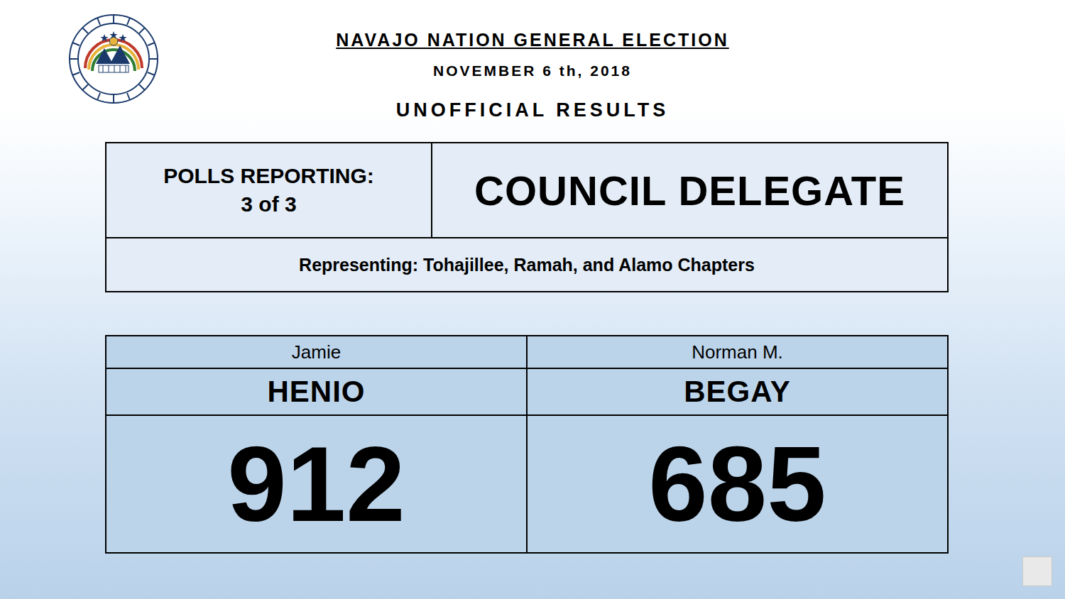NAVAJO NATION GENERAL ELECTION
NOVEMBER 6 th, 2018
UNOFFICIAL RESULTS
| POLLS REPORTING: 3 of 3 | COUNCIL DELEGATE |
| Representing: Tohajillee, Ramah, and Alamo Chapters |
| Jamie | Norman M. |
| HENIO | BEGAY |
| 912 | 685 |